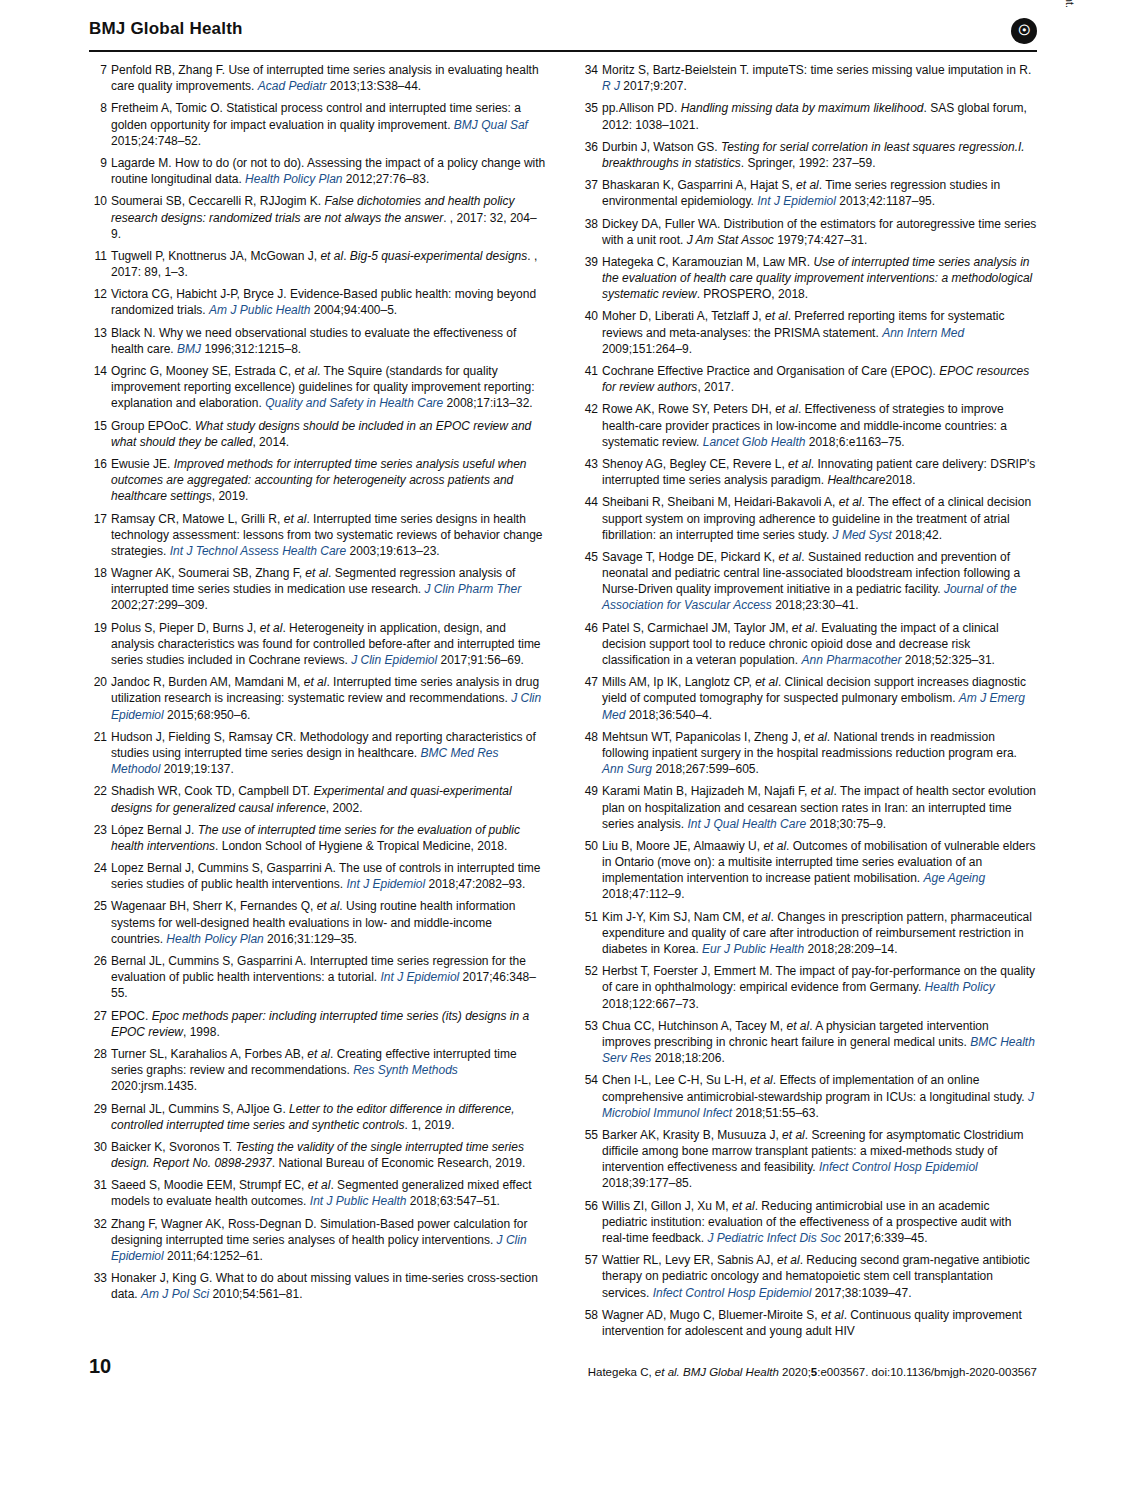BMJ Glob Health: first published as 10.1136/bmjgh-2020-003567 on 14 October 2020. Downloaded from http://gh.bmj.com/ on June 28, 2022 by guest. Protected by copyright.
BMJ Global Health
☉
7 Penfold RB, Zhang F. Use of interrupted time series analysis in evaluating health care quality improvements. Acad Pediatr 2013;13:S38–44.
8 Fretheim A, Tomic O. Statistical process control and interrupted time series: a golden opportunity for impact evaluation in quality improvement. BMJ Qual Saf 2015;24:748–52.
9 Lagarde M. How to do (or not to do). Assessing the impact of a policy change with routine longitudinal data. Health Policy Plan 2012;27:76–83.
10 Soumerai SB, Ceccarelli R, RJJogim K. False dichotomies and health policy research designs: randomized trials are not always the answer. , 2017: 32, 204–9.
11 Tugwell P, Knottnerus JA, McGowan J, et al. Big-5 quasi-experimental designs. , 2017: 89, 1–3.
12 Victora CG, Habicht J-P, Bryce J. Evidence-Based public health: moving beyond randomized trials. Am J Public Health 2004;94:400–5.
13 Black N. Why we need observational studies to evaluate the effectiveness of health care. BMJ 1996;312:1215–8.
14 Ogrinc G, Mooney SE, Estrada C, et al. The Squire (standards for quality improvement reporting excellence) guidelines for quality improvement reporting: explanation and elaboration. Quality and Safety in Health Care 2008;17:i13–32.
15 Group EPOoC. What study designs should be included in an EPOC review and what should they be called, 2014.
16 Ewusie JE. Improved methods for interrupted time series analysis useful when outcomes are aggregated: accounting for heterogeneity across patients and healthcare settings, 2019.
17 Ramsay CR, Matowe L, Grilli R, et al. Interrupted time series designs in health technology assessment: lessons from two systematic reviews of behavior change strategies. Int J Technol Assess Health Care 2003;19:613–23.
18 Wagner AK, Soumerai SB, Zhang F, et al. Segmented regression analysis of interrupted time series studies in medication use research. J Clin Pharm Ther 2002;27:299–309.
19 Polus S, Pieper D, Burns J, et al. Heterogeneity in application, design, and analysis characteristics was found for controlled before-after and interrupted time series studies included in Cochrane reviews. J Clin Epidemiol 2017;91:56–69.
20 Jandoc R, Burden AM, Mamdani M, et al. Interrupted time series analysis in drug utilization research is increasing: systematic review and recommendations. J Clin Epidemiol 2015;68:950–6.
21 Hudson J, Fielding S, Ramsay CR. Methodology and reporting characteristics of studies using interrupted time series design in healthcare. BMC Med Res Methodol 2019;19:137.
22 Shadish WR, Cook TD, Campbell DT. Experimental and quasi-experimental designs for generalized causal inference, 2002.
23 López Bernal J. The use of interrupted time series for the evaluation of public health interventions. London School of Hygiene & Tropical Medicine, 2018.
24 Lopez Bernal J, Cummins S, Gasparrini A. The use of controls in interrupted time series studies of public health interventions. Int J Epidemiol 2018;47:2082–93.
25 Wagenaar BH, Sherr K, Fernandes Q, et al. Using routine health information systems for well-designed health evaluations in low- and middle-income countries. Health Policy Plan 2016;31:129–35.
26 Bernal JL, Cummins S, Gasparrini A. Interrupted time series regression for the evaluation of public health interventions: a tutorial. Int J Epidemiol 2017;46:348–55.
27 EPOC. Epoc methods paper: including interrupted time series (its) designs in a EPOC review, 1998.
28 Turner SL, Karahalios A, Forbes AB, et al. Creating effective interrupted time series graphs: review and recommendations. Res Synth Methods 2020:jrsm.1435.
29 Bernal JL, Cummins S, AJIjoe G. Letter to the editor difference in difference, controlled interrupted time series and synthetic controls. 1, 2019.
30 Baicker K, Svoronos T. Testing the validity of the single interrupted time series design. Report No. 0898-2937. National Bureau of Economic Research, 2019.
31 Saeed S, Moodie EEM, Strumpf EC, et al. Segmented generalized mixed effect models to evaluate health outcomes. Int J Public Health 2018;63:547–51.
32 Zhang F, Wagner AK, Ross-Degnan D. Simulation-Based power calculation for designing interrupted time series analyses of health policy interventions. J Clin Epidemiol 2011;64:1252–61.
33 Honaker J, King G. What to do about missing values in time-series cross-section data. Am J Pol Sci 2010;54:561–81.
34 Moritz S, Bartz-Beielstein T. imputeTS: time series missing value imputation in R. R J 2017;9:207.
35pp.Allison PD. Handling missing data by maximum likelihood. SAS global forum, 2012: 1038–1021.
36 Durbin J, Watson GS. Testing for serial correlation in least squares regression.I. breakthroughs in statistics. Springer, 1992: 237–59.
37 Bhaskaran K, Gasparrini A, Hajat S, et al. Time series regression studies in environmental epidemiology. Int J Epidemiol 2013;42:1187–95.
38 Dickey DA, Fuller WA. Distribution of the estimators for autoregressive time series with a unit root. J Am Stat Assoc 1979;74:427–31.
39 Hategeka C, Karamouzian M, Law MR. Use of interrupted time series analysis in the evaluation of health care quality improvement interventions: a methodological systematic review. PROSPERO, 2018.
40 Moher D, Liberati A, Tetzlaff J, et al. Preferred reporting items for systematic reviews and meta-analyses: the PRISMA statement. Ann Intern Med 2009;151:264–9.
41 Cochrane Effective Practice and Organisation of Care (EPOC). EPOC resources for review authors, 2017.
42 Rowe AK, Rowe SY, Peters DH, et al. Effectiveness of strategies to improve health-care provider practices in low-income and middle-income countries: a systematic review. Lancet Glob Health 2018;6:e1163–75.
43 Shenoy AG, Begley CE, Revere L, et al. Innovating patient care delivery: DSRIP's interrupted time series analysis paradigm. Healthcare2018.
44 Sheibani R, Sheibani M, Heidari-Bakavoli A, et al. The effect of a clinical decision support system on improving adherence to guideline in the treatment of atrial fibrillation: an interrupted time series study. J Med Syst 2018;42.
45 Savage T, Hodge DE, Pickard K, et al. Sustained reduction and prevention of neonatal and pediatric central line-associated bloodstream infection following a Nurse-Driven quality improvement initiative in a pediatric facility. Journal of the Association for Vascular Access 2018;23:30–41.
46 Patel S, Carmichael JM, Taylor JM, et al. Evaluating the impact of a clinical decision support tool to reduce chronic opioid dose and decrease risk classification in a veteran population. Ann Pharmacother 2018;52:325–31.
47 Mills AM, Ip IK, Langlotz CP, et al. Clinical decision support increases diagnostic yield of computed tomography for suspected pulmonary embolism. Am J Emerg Med 2018;36:540–4.
48 Mehtsun WT, Papanicolas I, Zheng J, et al. National trends in readmission following inpatient surgery in the hospital readmissions reduction program era. Ann Surg 2018;267:599–605.
49 Karami Matin B, Hajizadeh M, Najafi F, et al. The impact of health sector evolution plan on hospitalization and cesarean section rates in Iran: an interrupted time series analysis. Int J Qual Health Care 2018;30:75–9.
50 Liu B, Moore JE, Almaawiy U, et al. Outcomes of mobilisation of vulnerable elders in Ontario (move on): a multisite interrupted time series evaluation of an implementation intervention to increase patient mobilisation. Age Ageing 2018;47:112–9.
51 Kim J-Y, Kim SJ, Nam CM, et al. Changes in prescription pattern, pharmaceutical expenditure and quality of care after introduction of reimbursement restriction in diabetes in Korea. Eur J Public Health 2018;28:209–14.
52 Herbst T, Foerster J, Emmert M. The impact of pay-for-performance on the quality of care in ophthalmology: empirical evidence from Germany. Health Policy 2018;122:667–73.
53 Chua CC, Hutchinson A, Tacey M, et al. A physician targeted intervention improves prescribing in chronic heart failure in general medical units. BMC Health Serv Res 2018;18:206.
54 Chen I-L, Lee C-H, Su L-H, et al. Effects of implementation of an online comprehensive antimicrobial-stewardship program in ICUs: a longitudinal study. J Microbiol Immunol Infect 2018;51:55–63.
55 Barker AK, Krasity B, Musuuza J, et al. Screening for asymptomatic Clostridium difficile among bone marrow transplant patients: a mixed-methods study of intervention effectiveness and feasibility. Infect Control Hosp Epidemiol 2018;39:177–85.
56 Willis ZI, Gillon J, Xu M, et al. Reducing antimicrobial use in an academic pediatric institution: evaluation of the effectiveness of a prospective audit with real-time feedback. J Pediatric Infect Dis Soc 2017;6:339–45.
57 Wattier RL, Levy ER, Sabnis AJ, et al. Reducing second gram-negative antibiotic therapy on pediatric oncology and hematopoietic stem cell transplantation services. Infect Control Hosp Epidemiol 2017;38:1039–47.
58 Wagner AD, Mugo C, Bluemer-Miroite S, et al. Continuous quality improvement intervention for adolescent and young adult HIV
10
Hategeka C, et al. BMJ Global Health 2020;5:e003567. doi:10.1136/bmjgh-2020-003567